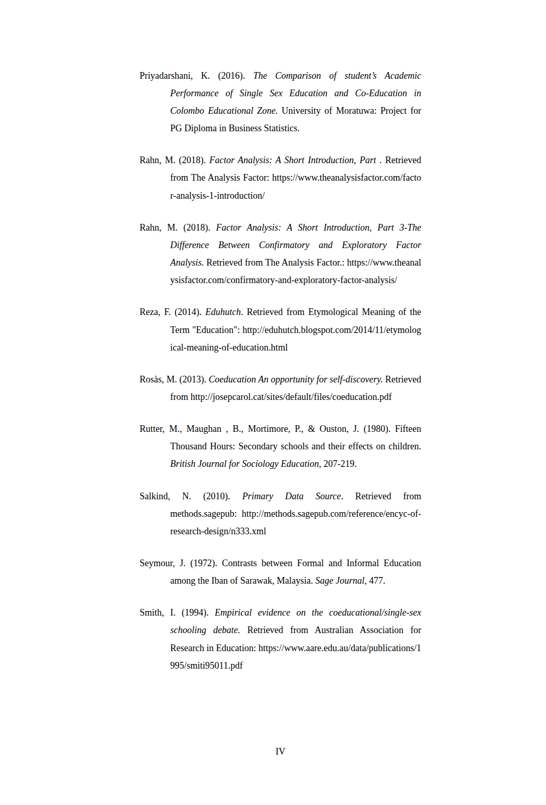Priyadarshani, K. (2016). The Comparison of student’s Academic Performance of Single Sex Education and Co-Education in Colombo Educational Zone. University of Moratuwa: Project for PG Diploma in Business Statistics.
Rahn, M. (2018). Factor Analysis: A Short Introduction, Part . Retrieved from The Analysis Factor: https://www.theanalysisfactor.com/factor-analysis-1-introduction/
Rahn, M. (2018). Factor Analysis: A Short Introduction, Part 3-The Difference Between Confirmatory and Exploratory Factor Analysis. Retrieved from The Analysis Factor.: https://www.theanalysisfactor.com/confirmatory-and-exploratory-factor-analysis/
Reza, F. (2014). Eduhutch. Retrieved from Etymological Meaning of the Term "Education": http://eduhutch.blogspot.com/2014/11/etymological-meaning-of-education.html
Rosàs, M. (2013). Coeducation An opportunity for self-discovery. Retrieved from http://josepcarol.cat/sites/default/files/coeducation.pdf
Rutter, M., Maughan , B., Mortimore, P., & Ouston, J. (1980). Fifteen Thousand Hours: Secondary schools and their effects on children. British Journal for Sociology Education, 207-219.
Salkind, N. (2010). Primary Data Source. Retrieved from methods.sagepub: http://methods.sagepub.com/reference/encyc-of-research-design/n333.xml
Seymour, J. (1972). Contrasts between Formal and Informal Education among the Iban of Sarawak, Malaysia. Sage Journal, 477.
Smith, I. (1994). Empirical evidence on the coeducational/single-sex schooling debate. Retrieved from Australian Association for Research in Education: https://www.aare.edu.au/data/publications/1995/smiti95011.pdf
IV